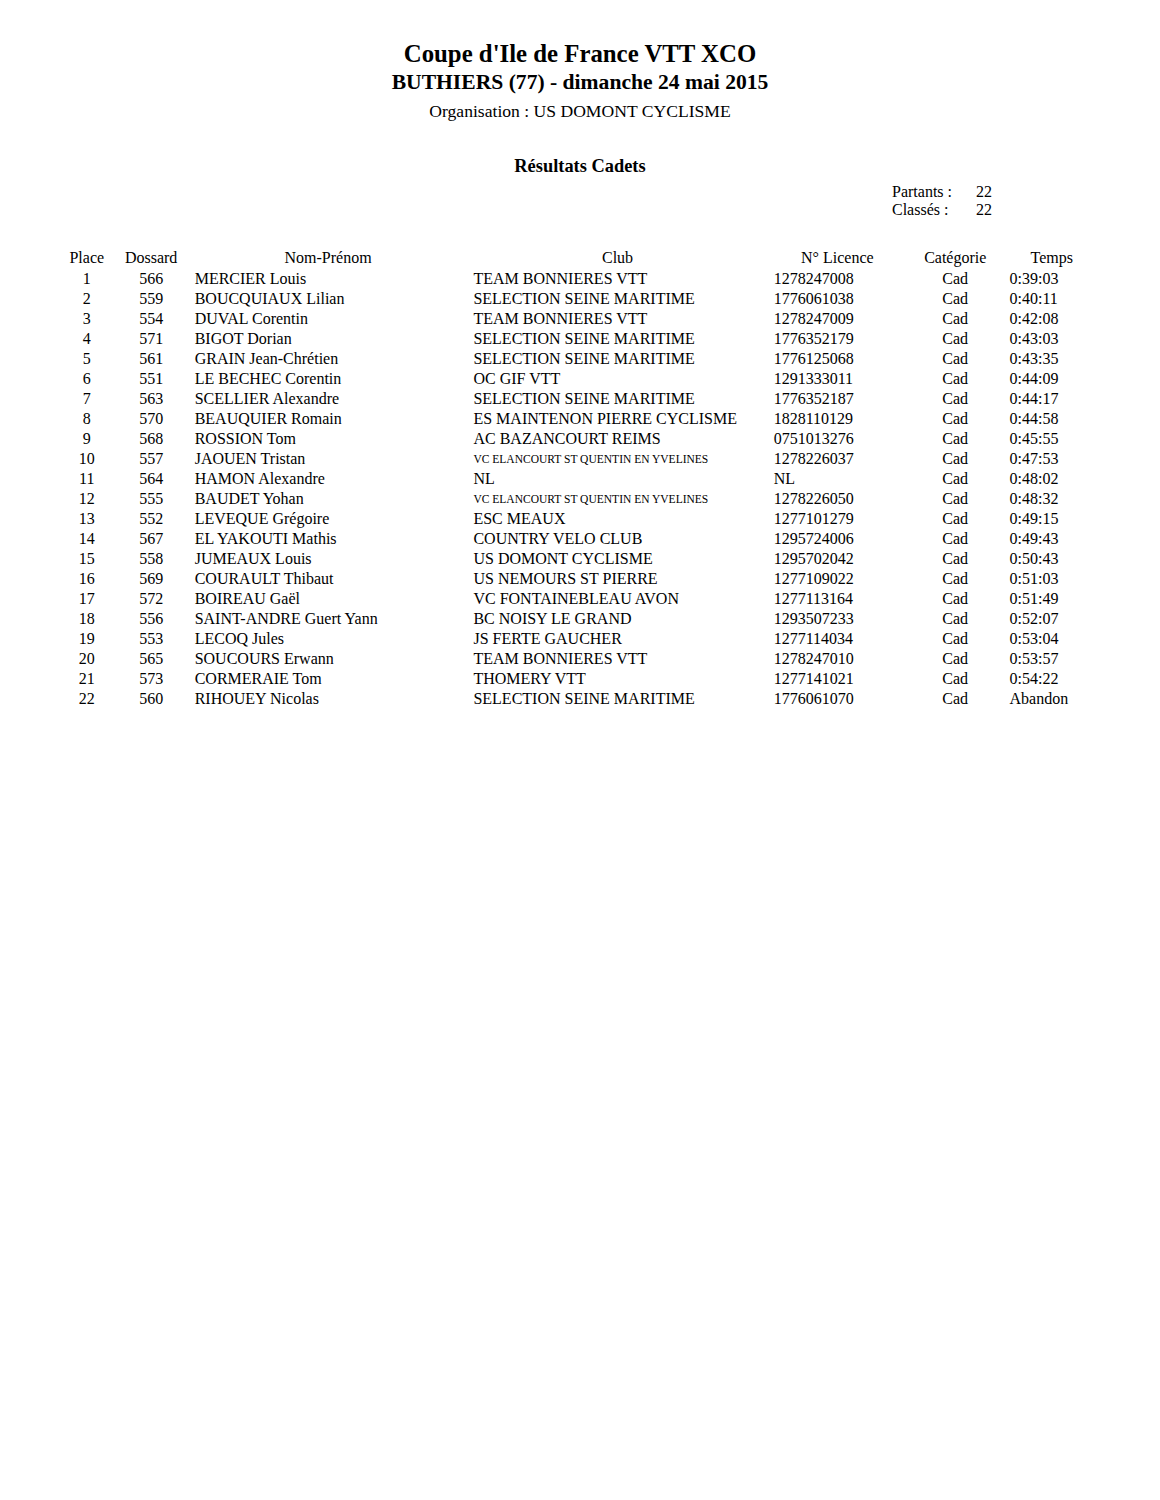Coupe d'Ile de France VTT XCO
BUTHIERS (77) - dimanche 24 mai 2015
Organisation : US DOMONT CYCLISME
Résultats Cadets
| Partants : | 22 |
| Classés : | 22 |
| Place | Dossard | Nom-Prénom | Club | N° Licence | Catégorie | Temps |
| --- | --- | --- | --- | --- | --- | --- |
| 1 | 566 | MERCIER Louis | TEAM BONNIERES VTT | 1278247008 | Cad | 0:39:03 |
| 2 | 559 | BOUCQUIAUX Lilian | SELECTION SEINE MARITIME | 1776061038 | Cad | 0:40:11 |
| 3 | 554 | DUVAL Corentin | TEAM BONNIERES VTT | 1278247009 | Cad | 0:42:08 |
| 4 | 571 | BIGOT Dorian | SELECTION SEINE MARITIME | 1776352179 | Cad | 0:43:03 |
| 5 | 561 | GRAIN Jean-Chrétien | SELECTION SEINE MARITIME | 1776125068 | Cad | 0:43:35 |
| 6 | 551 | LE BECHEC Corentin | OC GIF VTT | 1291333011 | Cad | 0:44:09 |
| 7 | 563 | SCELLIER Alexandre | SELECTION SEINE MARITIME | 1776352187 | Cad | 0:44:17 |
| 8 | 570 | BEAUQUIER Romain | ES MAINTENON PIERRE CYCLISME | 1828110129 | Cad | 0:44:58 |
| 9 | 568 | ROSSION Tom | AC BAZANCOURT REIMS | 0751013276 | Cad | 0:45:55 |
| 10 | 557 | JAOUEN Tristan | VC ELANCOURT ST QUENTIN EN YVELINES | 1278226037 | Cad | 0:47:53 |
| 11 | 564 | HAMON Alexandre | NL | NL | Cad | 0:48:02 |
| 12 | 555 | BAUDET Yohan | VC ELANCOURT ST QUENTIN EN YVELINES | 1278226050 | Cad | 0:48:32 |
| 13 | 552 | LEVEQUE Grégoire | ESC MEAUX | 1277101279 | Cad | 0:49:15 |
| 14 | 567 | EL YAKOUTI Mathis | COUNTRY VELO CLUB | 1295724006 | Cad | 0:49:43 |
| 15 | 558 | JUMEAUX Louis | US DOMONT CYCLISME | 1295702042 | Cad | 0:50:43 |
| 16 | 569 | COURAULT Thibaut | US NEMOURS ST PIERRE | 1277109022 | Cad | 0:51:03 |
| 17 | 572 | BOIREAU Gaël | VC FONTAINEBLEAU AVON | 1277113164 | Cad | 0:51:49 |
| 18 | 556 | SAINT-ANDRE Guert Yann | BC NOISY LE GRAND | 1293507233 | Cad | 0:52:07 |
| 19 | 553 | LECOQ Jules | JS FERTE GAUCHER | 1277114034 | Cad | 0:53:04 |
| 20 | 565 | SOUCOURS Erwann | TEAM BONNIERES VTT | 1278247010 | Cad | 0:53:57 |
| 21 | 573 | CORMERAIE Tom | THOMERY VTT | 1277141021 | Cad | 0:54:22 |
| 22 | 560 | RIHOUEY Nicolas | SELECTION SEINE MARITIME | 1776061070 | Cad | Abandon |